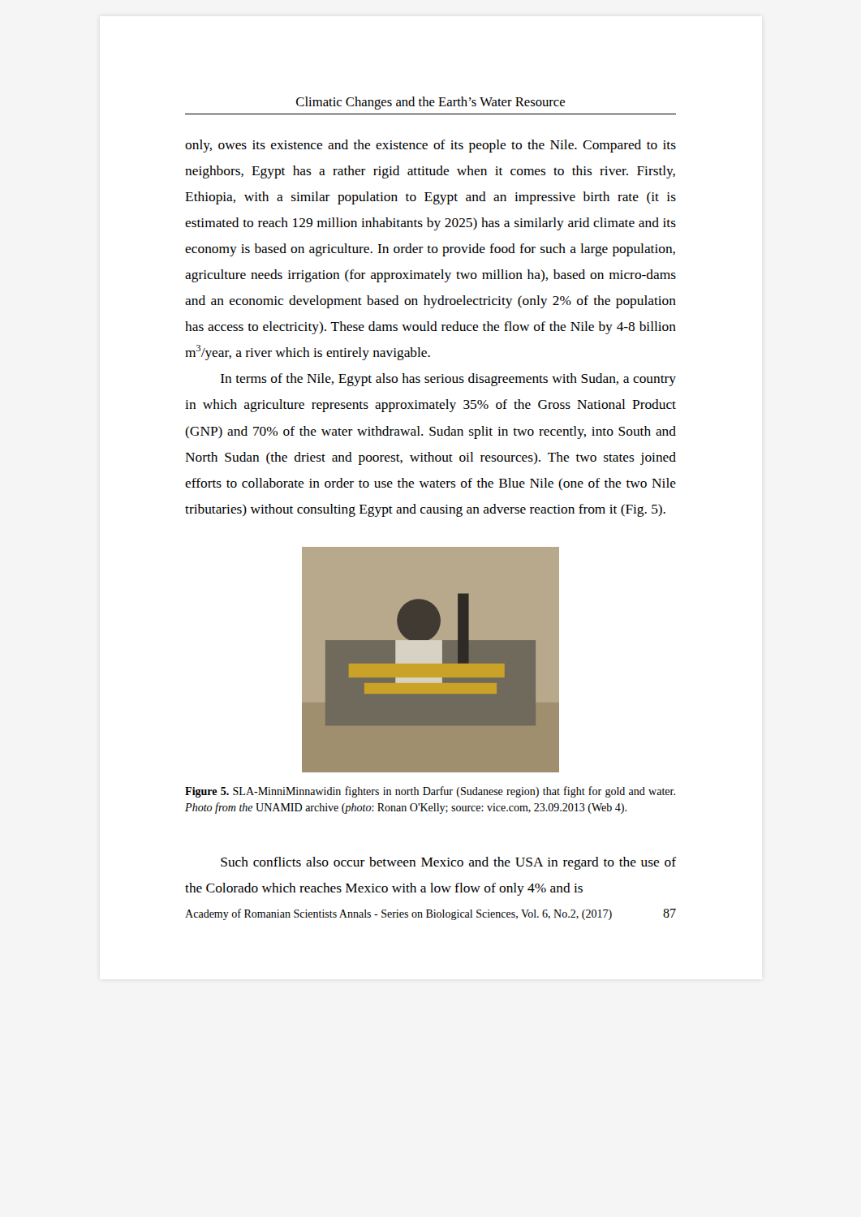Climatic Changes and the Earth’s Water Resource
only, owes its existence and the existence of its people to the Nile. Compared to its neighbors, Egypt has a rather rigid attitude when it comes to this river. Firstly, Ethiopia, with a similar population to Egypt and an impressive birth rate (it is estimated to reach 129 million inhabitants by 2025) has a similarly arid climate and its economy is based on agriculture. In order to provide food for such a large population, agriculture needs irrigation (for approximately two million ha), based on micro-dams and an economic development based on hydroelectricity (only 2% of the population has access to electricity). These dams would reduce the flow of the Nile by 4-8 billion m3/year, a river which is entirely navigable.
In terms of the Nile, Egypt also has serious disagreements with Sudan, a country in which agriculture represents approximately 35% of the Gross National Product (GNP) and 70% of the water withdrawal. Sudan split in two recently, into South and North Sudan (the driest and poorest, without oil resources). The two states joined efforts to collaborate in order to use the waters of the Blue Nile (one of the two Nile tributaries) without consulting Egypt and causing an adverse reaction from it (Fig. 5).
Figure 5. SLA-MinniMinnawidin fighters in north Darfur (Sudanese region) that fight for gold and water. Photo from the UNAMID archive (photo: Ronan O'Kelly; source: vice.com, 23.09.2013 (Web 4).
Such conflicts also occur between Mexico and the USA in regard to the use of the Colorado which reaches Mexico with a low flow of only 4% and is
Academy of Romanian Scientists Annals - Series on Biological Sciences, Vol. 6, No.2, (2017) 87